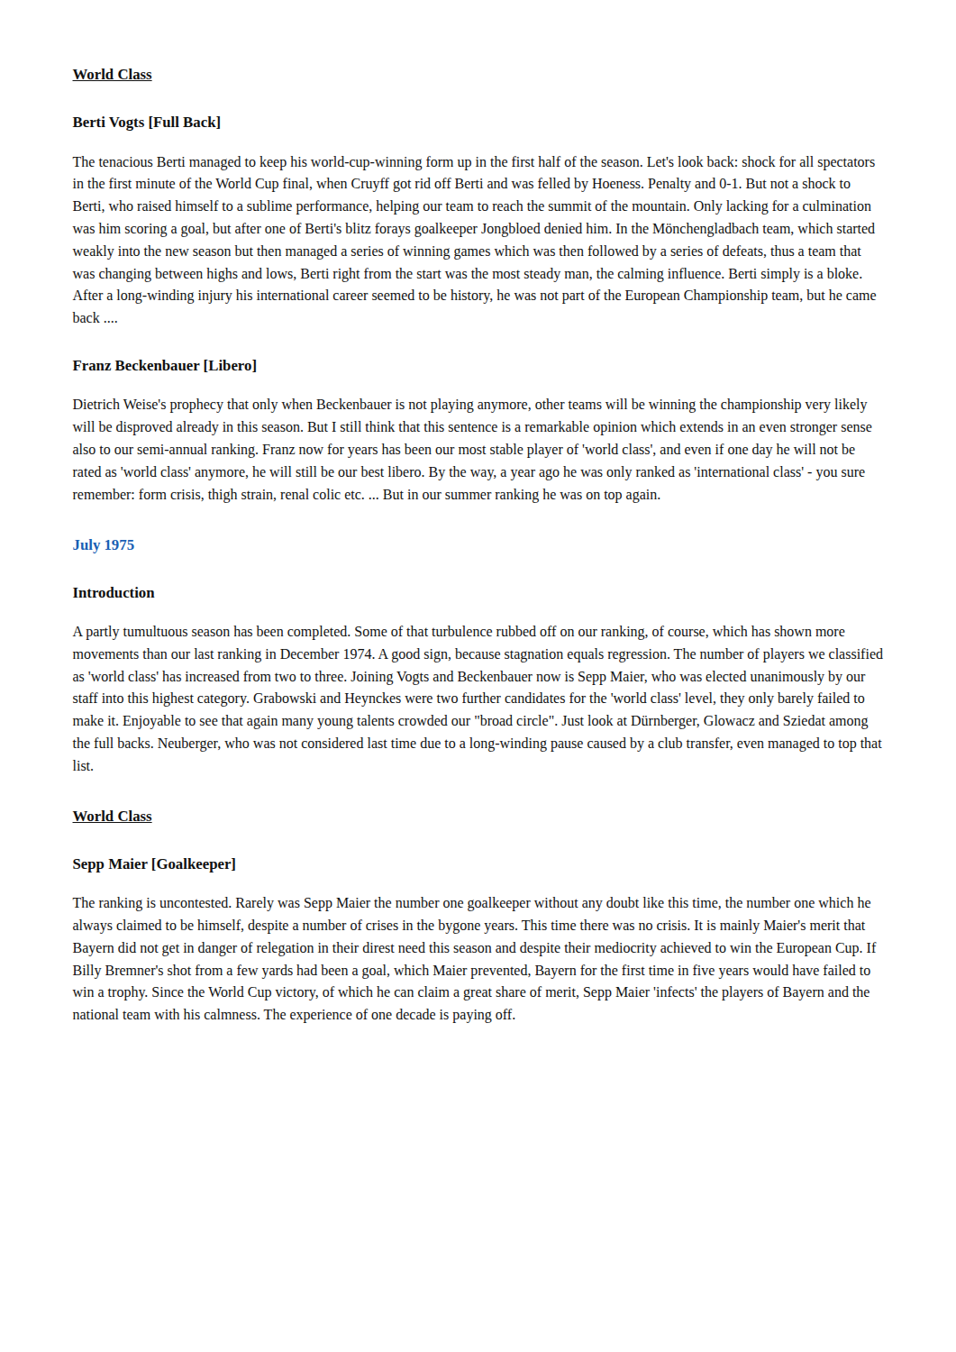World Class
Berti Vogts [Full Back]
The tenacious Berti managed to keep his world-cup-winning form up in the first half of the season. Let's look back: shock for all spectators in the first minute of the World Cup final, when Cruyff got rid off Berti and was felled by Hoeness. Penalty and 0-1. But not a shock to Berti, who raised himself to a sublime performance, helping our team to reach the summit of the mountain. Only lacking for a culmination was him scoring a goal, but after one of Berti's blitz forays goalkeeper Jongbloed denied him. In the Mönchengladbach team, which started weakly into the new season but then managed a series of winning games which was then followed by a series of defeats, thus a team that was changing between highs and lows, Berti right from the start was the most steady man, the calming influence. Berti simply is a bloke. After a long-winding injury his international career seemed to be history, he was not part of the European Championship team, but he came back ....
Franz Beckenbauer [Libero]
Dietrich Weise's prophecy that only when Beckenbauer is not playing anymore, other teams will be winning the championship very likely will be disproved already in this season. But I still think that this sentence is a remarkable opinion which extends in an even stronger sense also to our semi-annual ranking. Franz now for years has been our most stable player of 'world class', and even if one day he will not be rated as 'world class' anymore, he will still be our best libero. By the way, a year ago he was only ranked as 'international class' - you sure remember: form crisis, thigh strain, renal colic etc. ... But in our summer ranking he was on top again.
July 1975
Introduction
A partly tumultuous season has been completed. Some of that turbulence rubbed off on our ranking, of course, which has shown more movements than our last ranking in December 1974. A good sign, because stagnation equals regression. The number of players we classified as 'world class' has increased from two to three. Joining Vogts and Beckenbauer now is Sepp Maier, who was elected unanimously by our staff into this highest category. Grabowski and Heynckes were two further candidates for the 'world class' level, they only barely failed to make it. Enjoyable to see that again many young talents crowded our "broad circle". Just look at Dürnberger, Glowacz and Sziedat among the full backs. Neuberger, who was not considered last time due to a long-winding pause caused by a club transfer, even managed to top that list.
World Class
Sepp Maier [Goalkeeper]
The ranking is uncontested. Rarely was Sepp Maier the number one goalkeeper without any doubt like this time, the number one which he always claimed to be himself, despite a number of crises in the bygone years. This time there was no crisis. It is mainly Maier's merit that Bayern did not get in danger of relegation in their direst need this season and despite their mediocrity achieved to win the European Cup. If Billy Bremner's shot from a few yards had been a goal, which Maier prevented, Bayern for the first time in five years would have failed to win a trophy. Since the World Cup victory, of which he can claim a great share of merit, Sepp Maier 'infects' the players of Bayern and the national team with his calmness. The experience of one decade is paying off.